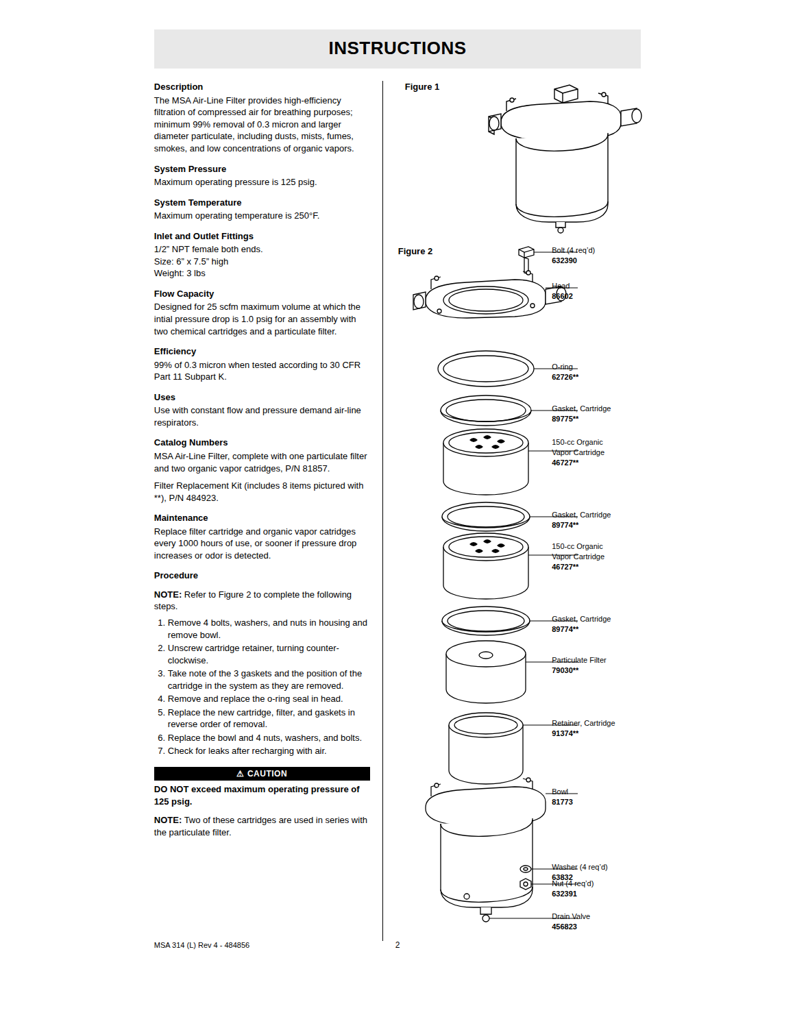INSTRUCTIONS
Description
The MSA Air-Line Filter provides high-efficiency filtration of compressed air for breathing purposes; minimum 99% removal of 0.3 micron and larger diameter particulate, including dusts, mists, fumes, smokes, and low concentrations of organic vapors.
System Pressure
Maximum operating pressure is 125 psig.
System Temperature
Maximum operating temperature is 250°F.
Inlet and Outlet Fittings
1/2” NPT female both ends.
Size: 6” x 7.5” high
Weight: 3 lbs
Flow Capacity
Designed for 25 scfm maximum volume at which the intial pressure drop is 1.0 psig for an assembly with two chemical cartridges and a particulate filter.
Efficiency
99% of 0.3 micron when tested according to 30 CFR Part 11 Subpart K.
Uses
Use with constant flow and pressure demand air-line respirators.
Catalog Numbers
MSA Air-Line Filter, complete with one particulate filter and two organic vapor catridges, P/N 81857.
Filter Replacement Kit (includes 8 items pictured with **), P/N 484923.
Maintenance
Replace filter cartridge and organic vapor catridges every 1000 hours of use, or sooner if pressure drop increases or odor is detected.
Procedure
NOTE: Refer to Figure 2 to complete the following steps.
Remove 4 bolts, washers, and nuts in housing and remove bowl.
Unscrew cartridge retainer, turning counter-clockwise.
Take note of the 3 gaskets and the position of the cartridge in the system as they are removed.
Remove and replace the o-ring seal in head.
Replace the new cartridge, filter, and gaskets in reverse order of removal.
Replace the bowl and 4 nuts, washers, and bolts.
Check for leaks after recharging with air.
⚠CAUTION
DO NOT exceed maximum operating pressure of 125 psig.
NOTE: Two of these cartridges are used in series with the particulate filter.
Figure 1
Figure 2
Bolt (4 req’d) 632390
Head 86602
O-ring 62726**
Gasket, Cartridge 89775**
150-cc Organic
Vapor Cartridge 46727**
Gasket, Cartridge 89774**
150-cc Organic
Vapor Cartridge 46727**
Gasket, Cartridge 89774**
Particulate Filter 79030**
Retainer, Cartridge 91374**
Bowl 81773
Washer (4 req’d) 63832
Nut (4 req’d) 632391
Drain Valve 456823
MSA 314 (L) Rev 4 - 484856 2